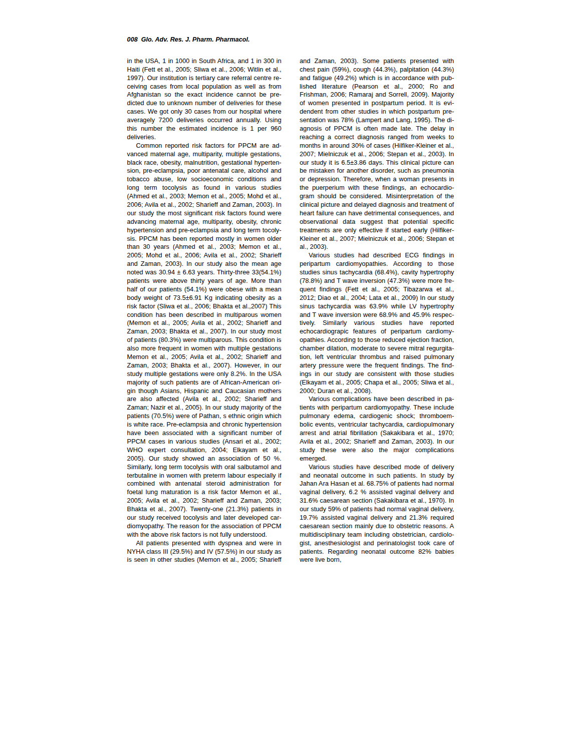008 Glo. Adv. Res. J. Pharm. Pharmacol.
in the USA, 1 in 1000 in South Africa, and 1 in 300 in Haiti (Fett et al., 2005; Sliwa et al., 2006; Witlin et al., 1997). Our institution is tertiary care referral centre receiving cases from local population as well as from Afghanistan so the exact incidence cannot be predicted due to unknown number of deliveries for these cases. We got only 30 cases from our hospital where averagely 7200 deliveries occurred annually. Using this number the estimated incidence is 1 per 960 deliveries.
Common reported risk factors for PPCM are advanced maternal age, multiparity, multiple gestations, black race, obesity, malnutrition, gestational hypertension, pre-eclampsia, poor antenatal care, alcohol and tobacco abuse, low socioeconomic conditions and long term tocolysis as found in various studies (Ahmed et al., 2003; Memon et al., 2005; Mohd et al., 2006; Avila et al., 2002; Sharieff and Zaman, 2003). In our study the most significant risk factors found were advancing maternal age, multiparity, obesity, chronic hypertension and pre-eclampsia and long term tocolysis. PPCM has been reported mostly in women older than 30 years (Ahmed et al., 2003; Memon et al., 2005; Mohd et al., 2006; Avila et al., 2002; Sharieff and Zaman, 2003). In our study also the mean age noted was 30.94 ± 6.63 years. Thirty-three 33(54.1%) patients were above thirty years of age. More than half of our patients (54.1%) were obese with a mean body weight of 73.5±6.91 Kg indicating obesity as a risk factor (Sliwa et al., 2006; Bhakta et al.,2007) This condition has been described in multiparous women (Memon et al., 2005; Avila et al., 2002; Sharieff and Zaman, 2003; Bhakta et al., 2007). In our study most of patients (80.3%) were multiparous. This condition is also more frequent in women with multiple gestations Memon et al., 2005; Avila et al., 2002; Sharieff and Zaman, 2003; Bhakta et al., 2007). However, in our study multiple gestations were only 8.2%. In the USA majority of such patients are of African-American origin though Asians, Hispanic and Caucasian mothers are also affected (Avila et al., 2002; Sharieff and Zaman; Nazir et al., 2005). In our study majority of the patients (70.5%) were of Pathan, s ethnic origin which is white race. Pre-eclampsia and chronic hypertension have been associated with a significant number of PPCM cases in various studies (Ansari et al., 2002; WHO expert consultation, 2004; Elkayam et al., 2005). Our study showed an association of 50 %. Similarly, long term tocolysis with oral salbutamol and terbutaline in women with preterm labour especially if combined with antenatal steroid administration for foetal lung maturation is a risk factor Memon et al., 2005; Avila et al., 2002; Sharieff and Zaman, 2003; Bhakta et al., 2007). Twenty-one (21.3%) patients in our study received tocolysis and later developed cardiomyopathy. The reason for the association of PPCM with the above risk factors is not fully understood.
All patients presented with dyspnea and were in NYHA class III (29.5%) and IV (57.5%) in our study as is seen in other studies (Memon et al., 2005; Sharieff and Zaman, 2003). Some patients presented with chest pain (59%), cough (44.3%), palpitation (44.3%) and fatigue (49.2%) which is in accordance with published literature (Pearson et al., 2000; Ro and Frishman, 2006; Ramaraj and Sorrell, 2009). Majority of women presented in postpartum period. It is evidendent from other studies in which postpartum presentation was 78% (Lampert and Lang, 1995). The diagnosis of PPCM is often made late. The delay in reaching a correct diagnosis ranged from weeks to months in around 30% of cases (Hilfiker-Kleiner et al., 2007; Mielniczuk et al., 2006; Stepan et al., 2003). In our study it is 6.5±3.86 days. This clinical picture can be mistaken for another disorder, such as pneumonia or depression. Therefore, when a woman presents in the puerperium with these findings, an echocardiogram should be considered. Misinterpretation of the clinical picture and delayed diagnosis and treatment of heart failure can have detrimental consequences, and observational data suggest that potential specific treatments are only effective if started early (Hilfiker-Kleiner et al., 2007; Mielniczuk et al., 2006; Stepan et al., 2003).
Various studies had described ECG findings in peripartum cardiomyopathies. According to those studies sinus tachycardia (68.4%), cavity hypertrophy (78.8%) and T wave inversion (47.3%) were more frequent findings (Fett et al., 2005; Tibazarwa et al., 2012; Diao et al., 2004; Lata et al., 2009) In our study sinus tachycardia was 63.9% while LV hypertrophy and T wave inversion were 68.9% and 45.9% respectively. Similarly various studies have reported echocardiograpic features of peripartum cardiomyopathies. According to those reduced ejection fraction, chamber dilation, moderate to severe mitral regurgitation, left ventricular thrombus and raised pulmonary artery pressure were the frequent findings. The findings in our study are consistent with those studies (Elkayam et al., 2005; Chapa et al., 2005; Sliwa et al., 2000; Duran et al., 2008).
Various complications have been described in patients with peripartum cardiomyopathy. These include pulmonary edema, cardiogenic shock; thromboembolic events, ventricular tachycardia, cardiopulmonary arrest and atrial fibrillation (Sakakibara et al., 1970; Avila et al., 2002; Sharieff and Zaman, 2003). In our study these were also the major complications emerged.
Various studies have described mode of delivery and neonatal outcome in such patients. In study by Jahan Ara Hasan et al. 68.75% of patients had normal vaginal delivery, 6.2 % assisted vaginal delivery and 31.6% caesarean section (Sakakibara et al., 1970). In our study 59% of patients had normal vaginal delivery, 19.7% assisted vaginal delivery and 21.3% required caesarean section mainly due to obstetric reasons. A multidisciplinary team including obstetrician, cardiologist, anesthesiologist and perinatologist took care of patients. Regarding neonatal outcome 82% babies were live born,